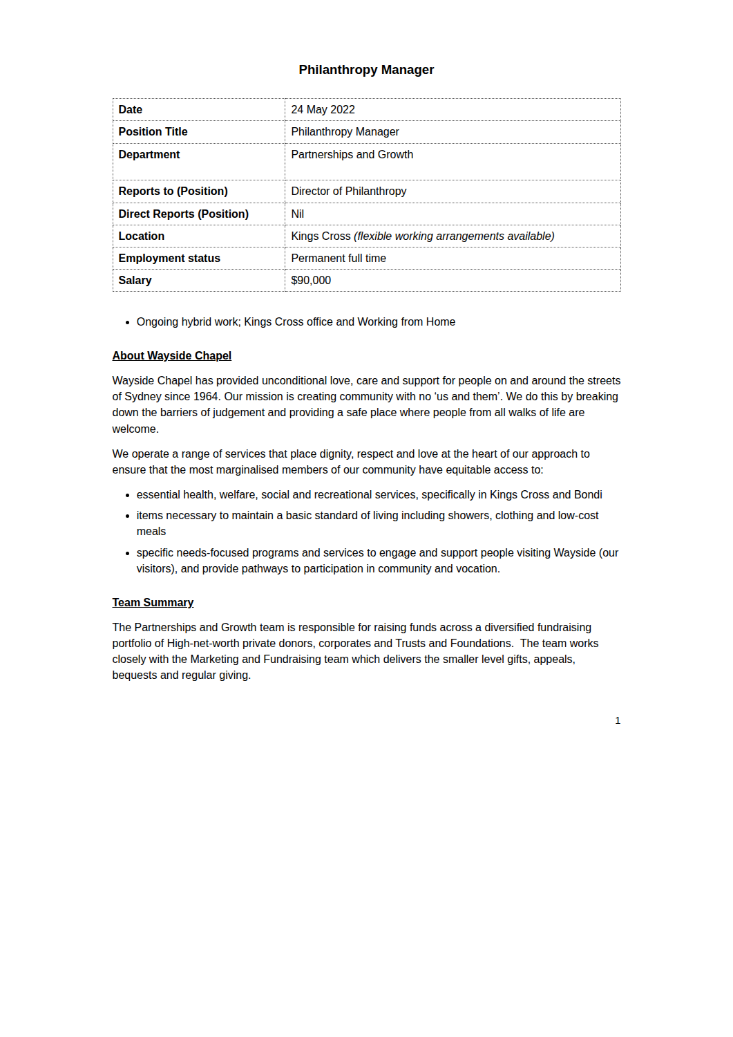Philanthropy Manager
| Date | 24 May 2022 |
| Position Title | Philanthropy Manager |
| Department | Partnerships and Growth |
| Reports to (Position) | Director of Philanthropy |
| Direct Reports (Position) | Nil |
| Location | Kings Cross (flexible working arrangements available) |
| Employment status | Permanent full time |
| Salary | $90,000 |
Ongoing hybrid work; Kings Cross office and Working from Home
About Wayside Chapel
Wayside Chapel has provided unconditional love, care and support for people on and around the streets of Sydney since 1964. Our mission is creating community with no ‘us and them’. We do this by breaking down the barriers of judgement and providing a safe place where people from all walks of life are welcome.
We operate a range of services that place dignity, respect and love at the heart of our approach to ensure that the most marginalised members of our community have equitable access to:
essential health, welfare, social and recreational services, specifically in Kings Cross and Bondi
items necessary to maintain a basic standard of living including showers, clothing and low-cost meals
specific needs-focused programs and services to engage and support people visiting Wayside (our visitors), and provide pathways to participation in community and vocation.
Team Summary
The Partnerships and Growth team is responsible for raising funds across a diversified fundraising portfolio of High-net-worth private donors, corporates and Trusts and Foundations. The team works closely with the Marketing and Fundraising team which delivers the smaller level gifts, appeals, bequests and regular giving.
1